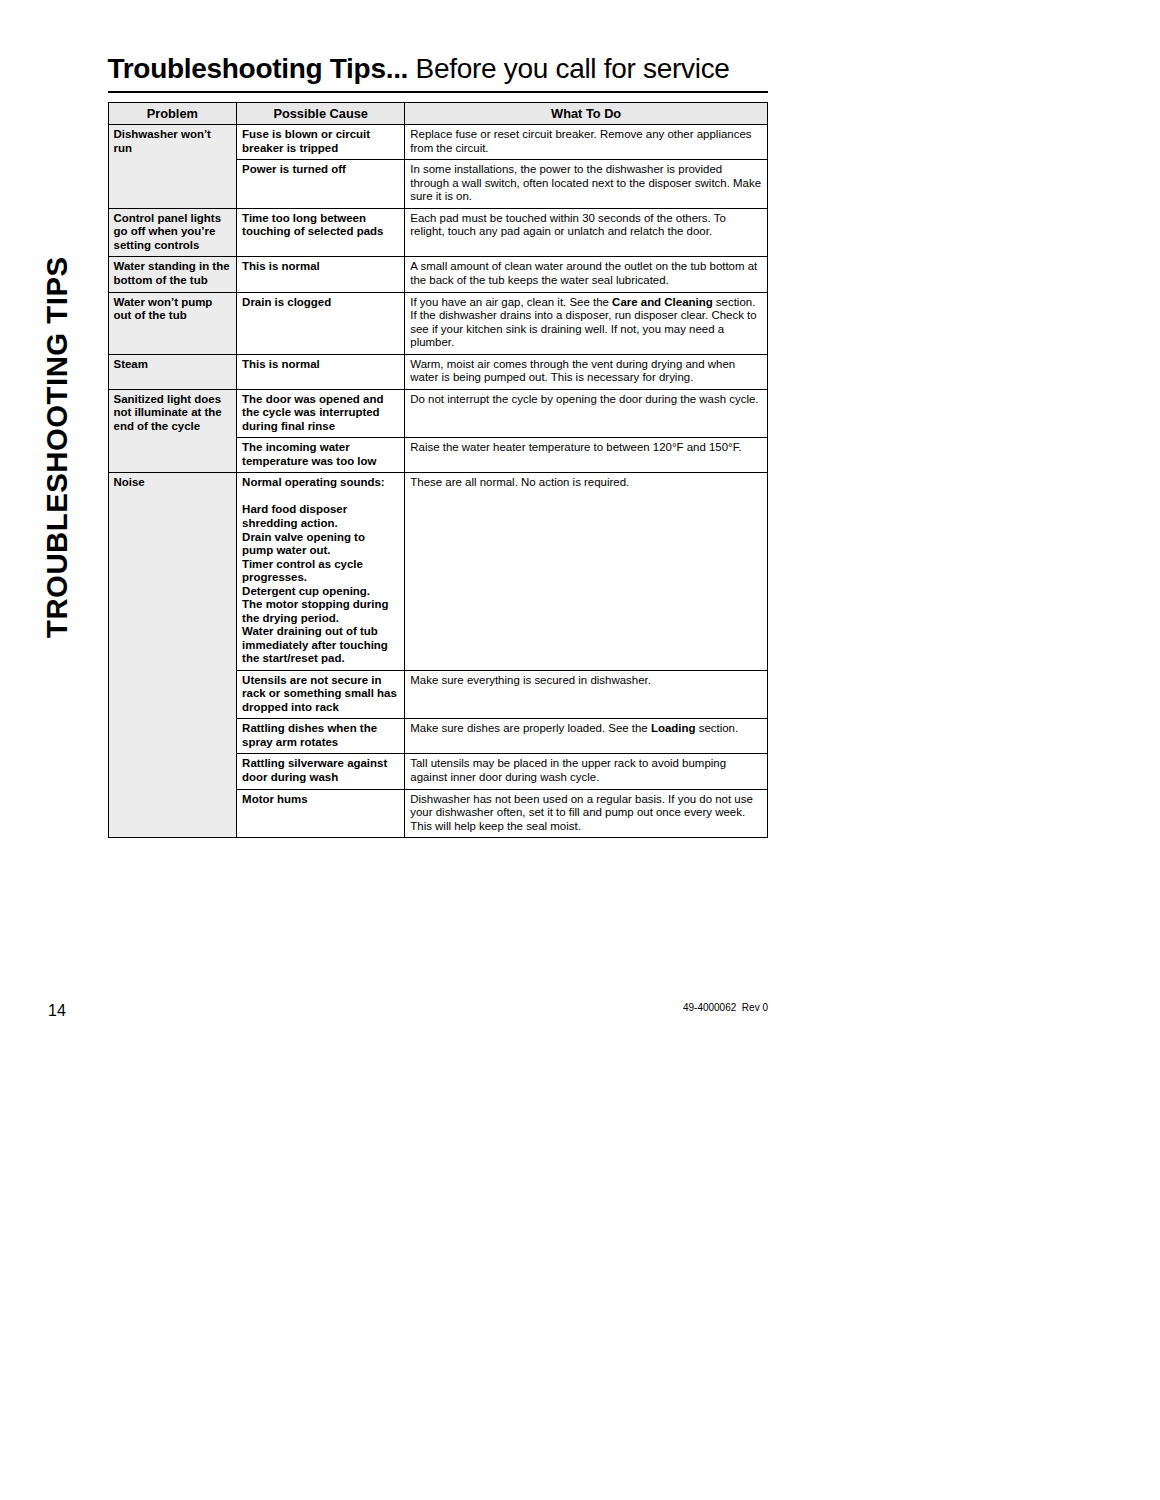TROUBLESHOOTING TIPS
Troubleshooting Tips... Before you call for service
| Problem | Possible Cause | What To Do |
| --- | --- | --- |
| Dishwasher won’t run | Fuse is blown or circuit breaker is tripped | Replace fuse or reset circuit breaker. Remove any other appliances from the circuit. |
| Power is turned off | In some installations, the power to the dishwasher is provided through a wall switch, often located next to the disposer switch. Make sure it is on. |
| Control panel lights go off when you’re setting controls | Time too long between touching of selected pads | Each pad must be touched within 30 seconds of the others. To relight, touch any pad again or unlatch and relatch the door. |
| Water standing in the bottom of the tub | This is normal | A small amount of clean water around the outlet on the tub bottom at the back of the tub keeps the water seal lubricated. |
| Water won’t pump out of the tub | Drain is clogged | If you have an air gap, clean it. See the Care and Cleaning section. If the dishwasher drains into a disposer, run disposer clear. Check to see if your kitchen sink is draining well. If not, you may need a plumber. |
| Steam | This is normal | Warm, moist air comes through the vent during drying and when water is being pumped out. This is necessary for drying. |
| Sanitized light does not illuminate at the end of the cycle | The door was opened and the cycle was interrupted during final rinse | Do not interrupt the cycle by opening the door during the wash cycle. |
| The incoming water temperature was too low | Raise the water heater temperature to between 120°F and 150°F. |
| Noise | Normal operating sounds: Hard food disposer shredding action. Drain valve opening to pump water out. Timer control as cycle progresses. Detergent cup opening. The motor stopping during the drying period. Water draining out of tub immediately after touching the start/reset pad. | These are all normal. No action is required. |
| Utensils are not secure in rack or something small has dropped into rack | Make sure everything is secured in dishwasher. |
| Rattling dishes when the spray arm rotates | Make sure dishes are properly loaded. See the Loading section. |
| Rattling silverware against door during wash | Tall utensils may be placed in the upper rack to avoid bumping against inner door during wash cycle. |
| Motor hums | Dishwasher has not been used on a regular basis. If you do not use your dishwasher often, set it to fill and pump out once every week. This will help keep the seal moist. |
14
49-4000062 Rev 0